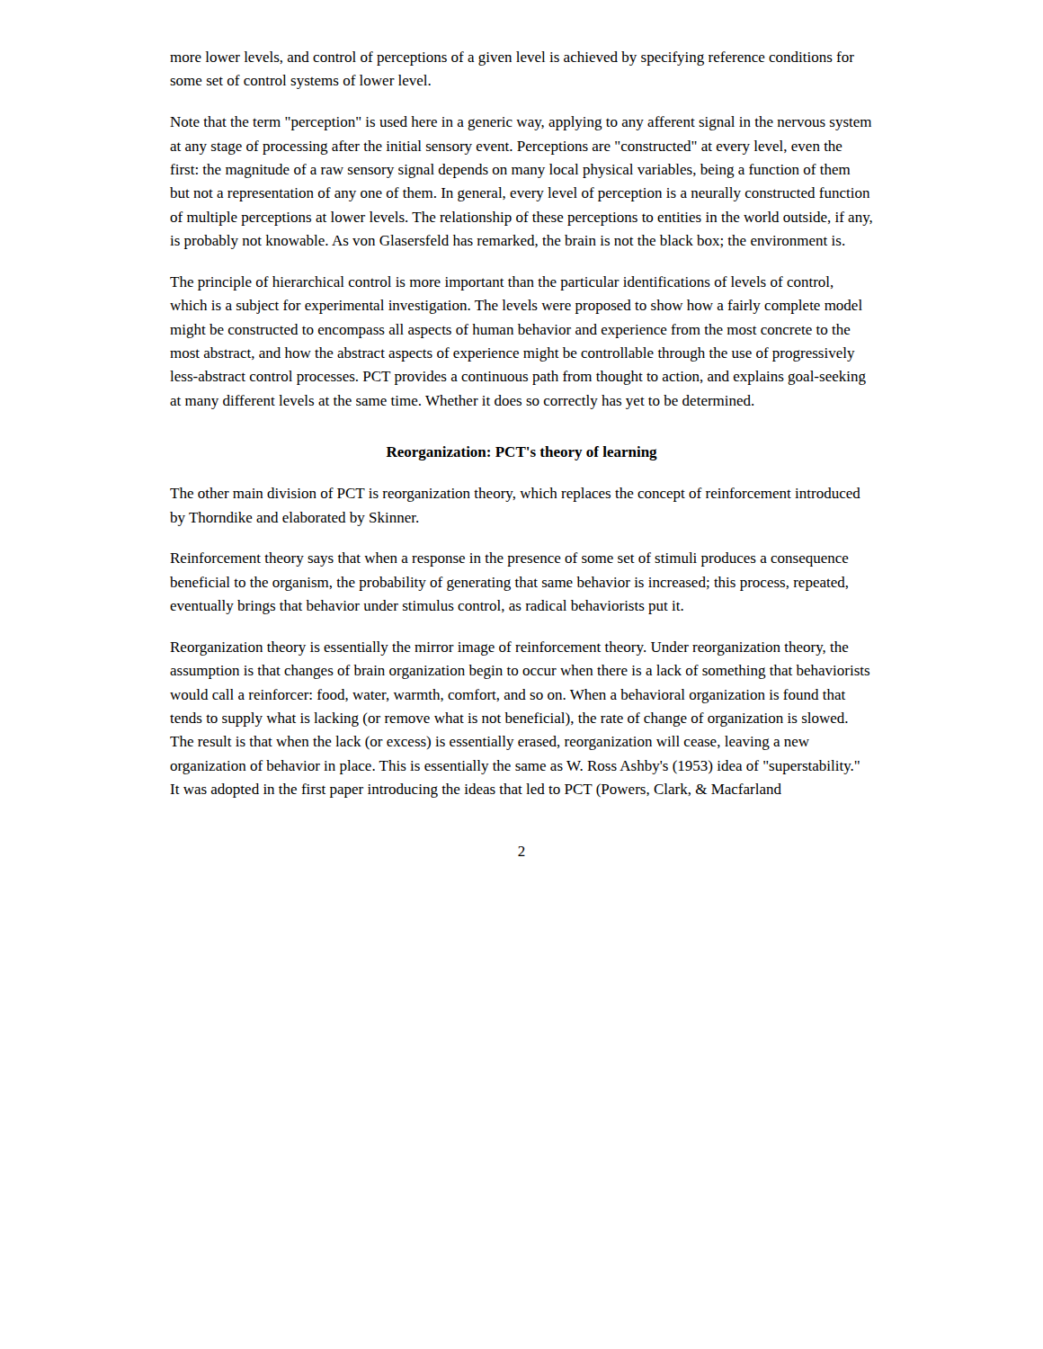more lower levels, and control of perceptions of a given level is achieved by specifying reference conditions for some set of control systems of lower level.
Note that the term "perception" is used here in a generic way, applying to any afferent signal in the nervous system at any stage of processing after the initial sensory event. Perceptions are "constructed" at every level, even the first: the magnitude of a raw sensory signal depends on many local physical variables, being a function of them but not a representation of any one of them. In general, every level of perception is a neurally constructed function of multiple perceptions at lower levels. The relationship of these perceptions to entities in the world outside, if any, is probably not knowable. As von Glasersfeld has remarked, the brain is not the black box; the environment is.
The principle of hierarchical control is more important than the particular identifications of levels of control, which is a subject for experimental investigation. The levels were proposed to show how a fairly complete model might be constructed to encompass all aspects of human behavior and experience from the most concrete to the most abstract, and how the abstract aspects of experience might be controllable through the use of progressively less-abstract control processes. PCT provides a continuous path from thought to action, and explains goal-seeking at many different levels at the same time. Whether it does so correctly has yet to be determined.
Reorganization: PCT's theory of learning
The other main division of PCT is reorganization theory, which replaces the concept of reinforcement introduced by Thorndike and elaborated by Skinner.
Reinforcement theory says that when a response in the presence of some set of stimuli produces a consequence beneficial to the organism, the probability of generating that same behavior is increased; this process, repeated, eventually brings that behavior under stimulus control, as radical behaviorists put it.
Reorganization theory is essentially the mirror image of reinforcement theory. Under reorganization theory, the assumption is that changes of brain organization begin to occur when there is a lack of something that behaviorists would call a reinforcer: food, water, warmth, comfort, and so on. When a behavioral organization is found that tends to supply what is lacking (or remove what is not beneficial), the rate of change of organization is slowed. The result is that when the lack (or excess) is essentially erased, reorganization will cease, leaving a new organization of behavior in place. This is essentially the same as W. Ross Ashby's (1953) idea of "superstability." It was adopted in the first paper introducing the ideas that led to PCT (Powers, Clark, & Macfarland
2